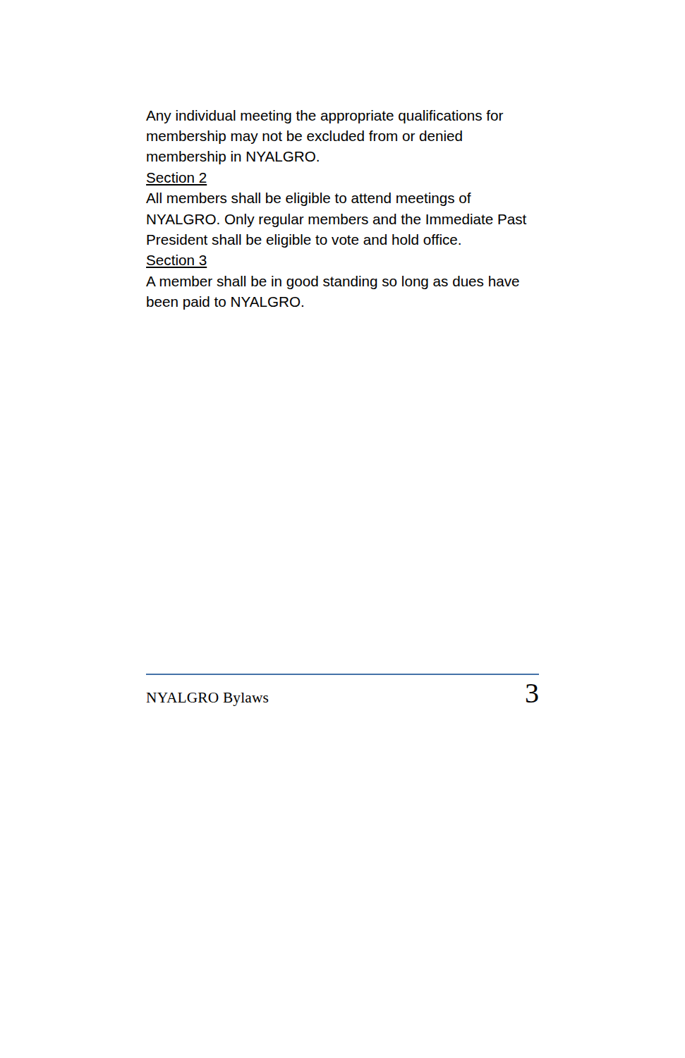Any individual meeting the appropriate qualifications for membership may not be excluded from or denied membership in NYALGRO.
Section 2
All members shall be eligible to attend meetings of NYALGRO. Only regular members and the Immediate Past President shall be eligible to vote and hold office.
Section 3
A member shall be in good standing so long as dues have been paid to NYALGRO.
NYALGRO Bylaws 3